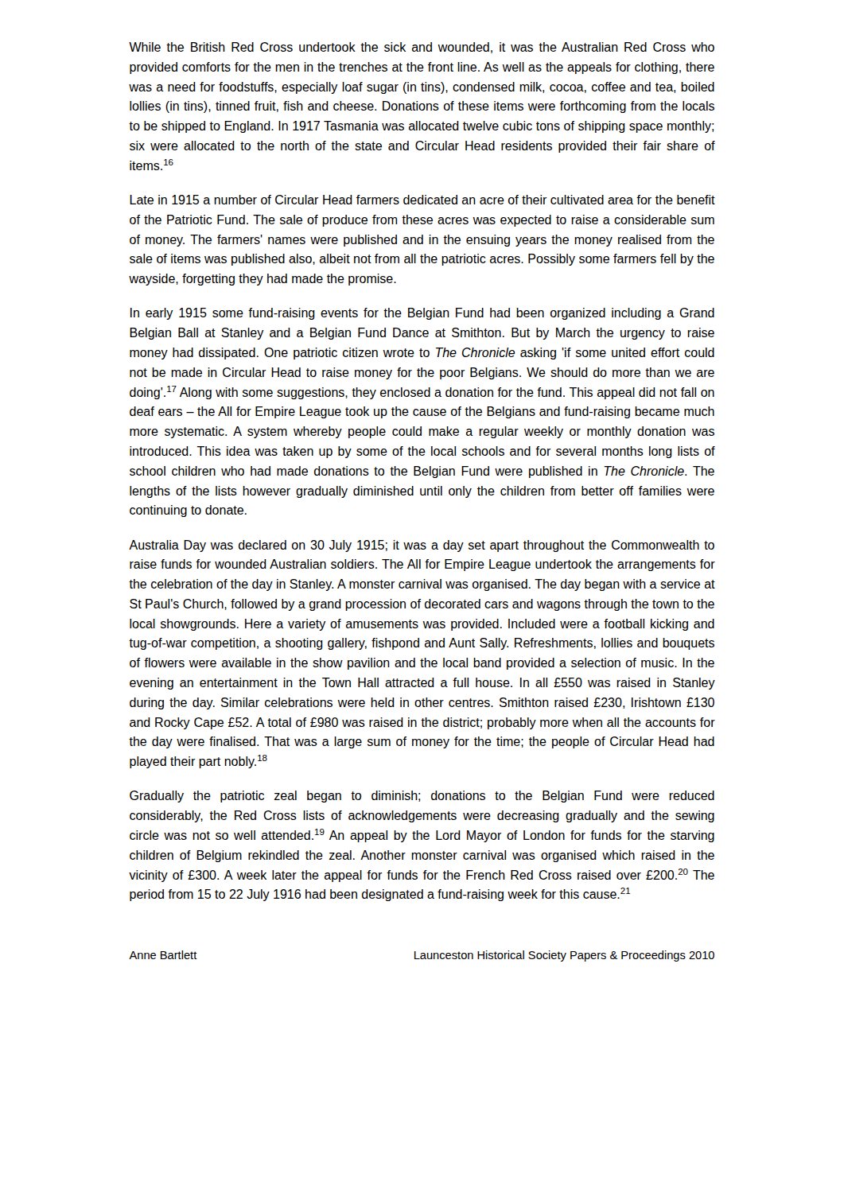While the British Red Cross undertook the sick and wounded, it was the Australian Red Cross who provided comforts for the men in the trenches at the front line. As well as the appeals for clothing, there was a need for foodstuffs, especially loaf sugar (in tins), condensed milk, cocoa, coffee and tea, boiled lollies (in tins), tinned fruit, fish and cheese. Donations of these items were forthcoming from the locals to be shipped to England. In 1917 Tasmania was allocated twelve cubic tons of shipping space monthly; six were allocated to the north of the state and Circular Head residents provided their fair share of items.16
Late in 1915 a number of Circular Head farmers dedicated an acre of their cultivated area for the benefit of the Patriotic Fund. The sale of produce from these acres was expected to raise a considerable sum of money. The farmers' names were published and in the ensuing years the money realised from the sale of items was published also, albeit not from all the patriotic acres. Possibly some farmers fell by the wayside, forgetting they had made the promise.
In early 1915 some fund-raising events for the Belgian Fund had been organized including a Grand Belgian Ball at Stanley and a Belgian Fund Dance at Smithton. But by March the urgency to raise money had dissipated. One patriotic citizen wrote to The Chronicle asking 'if some united effort could not be made in Circular Head to raise money for the poor Belgians. We should do more than we are doing'.17 Along with some suggestions, they enclosed a donation for the fund. This appeal did not fall on deaf ears – the All for Empire League took up the cause of the Belgians and fund-raising became much more systematic. A system whereby people could make a regular weekly or monthly donation was introduced. This idea was taken up by some of the local schools and for several months long lists of school children who had made donations to the Belgian Fund were published in The Chronicle. The lengths of the lists however gradually diminished until only the children from better off families were continuing to donate.
Australia Day was declared on 30 July 1915; it was a day set apart throughout the Commonwealth to raise funds for wounded Australian soldiers. The All for Empire League undertook the arrangements for the celebration of the day in Stanley. A monster carnival was organised. The day began with a service at St Paul's Church, followed by a grand procession of decorated cars and wagons through the town to the local showgrounds. Here a variety of amusements was provided. Included were a football kicking and tug-of-war competition, a shooting gallery, fishpond and Aunt Sally. Refreshments, lollies and bouquets of flowers were available in the show pavilion and the local band provided a selection of music. In the evening an entertainment in the Town Hall attracted a full house. In all £550 was raised in Stanley during the day. Similar celebrations were held in other centres. Smithton raised £230, Irishtown £130 and Rocky Cape £52. A total of £980 was raised in the district; probably more when all the accounts for the day were finalised. That was a large sum of money for the time; the people of Circular Head had played their part nobly.18
Gradually the patriotic zeal began to diminish; donations to the Belgian Fund were reduced considerably, the Red Cross lists of acknowledgements were decreasing gradually and the sewing circle was not so well attended.19 An appeal by the Lord Mayor of London for funds for the starving children of Belgium rekindled the zeal. Another monster carnival was organised which raised in the vicinity of £300. A week later the appeal for funds for the French Red Cross raised over £200.20 The period from 15 to 22 July 1916 had been designated a fund-raising week for this cause.21
Anne Bartlett Launceston Historical Society Papers & Proceedings 2010